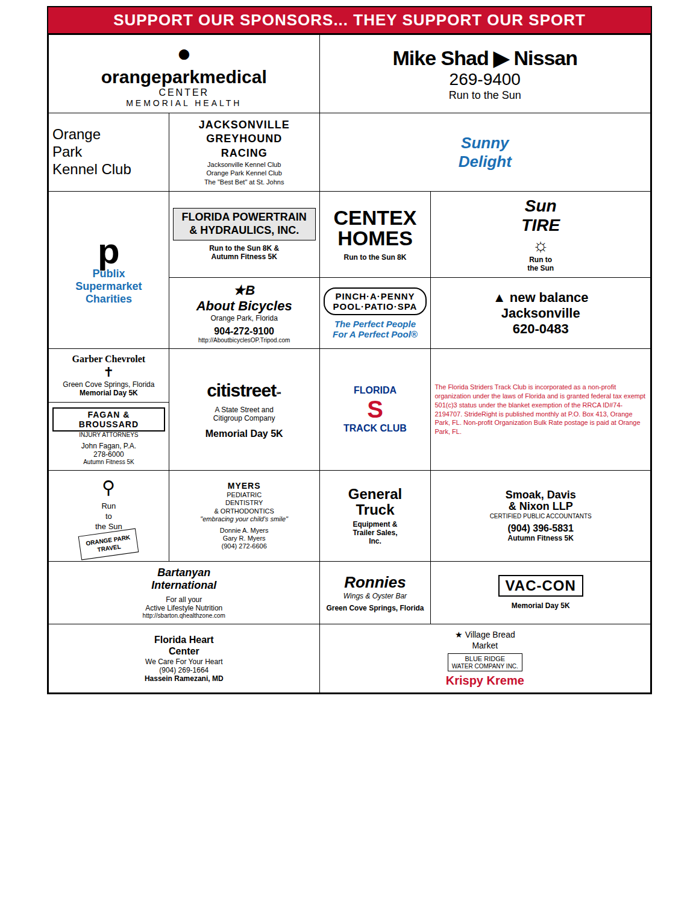SUPPORT OUR SPONSORS... THEY SUPPORT OUR SPORT
| ● orangeparkmedical CENTER MEMORIAL HEALTH | Mike Shad ▶ Nissan 269-9400 Run to the Sun |
| Orange Park Kennel Club | JACKSONVILLE GREYHOUND RACING Jacksonville Kennel Club Orange Park Kennel Club The "Best Bet" at St. Johns | Sunny Delight |
| p Publix Supermarket Charities | FLORIDA POWERTRAIN & HYDRAULICS, INC. Run to the Sun 8K & Autumn Fitness 5K | CENTEX HOMES Run to the Sun 8K | Sun TIRE ☼ Run to the Sun |
| ★B About Bicycles Orange Park, Florida 904-272-9100 http://AboutbicyclesOP.Tripod.com | PINCH·A·PENNY POOL·PATIO·SPA The Perfect People For A Perfect Pool® | ▲ new balance Jacksonville 620-0483 |
| Garber Chevrolet ✝ Green Cove Springs, Florida Memorial Day 5K | citistreet ℠ A State Street and Citigroup Company Memorial Day 5K | FLORIDA S TRACK CLUB | The Florida Striders Track Club is incorporated as a non-profit organization under the laws of Florida and is granted federal tax exempt 501(c)3 status under the blanket exemption of the RRCA ID#74-2194707. StrideRight is published monthly at P.O. Box 413, Orange Park, FL. Non-profit Organization Bulk Rate postage is paid at Orange Park, FL. |
| FAGAN & BROUSSARD INJURY ATTORNEYS John Fagan, P.A. 278-6000 Autumn Fitness 5K |
| ⚲ Run to the Sun ORANGE PARK TRAVEL | MYERS PEDIATRIC DENTISTRY & ORTHODONTICS "embracing your child's smile" Donnie A. Myers Gary R. Myers (904) 272-6606 | General Truck Equipment & Trailer Sales, Inc. | Smoak, Davis & Nixon LLP CERTIFIED PUBLIC ACCOUNTANTS (904) 396-5831 Autumn Fitness 5K |
| Bartanyan International For all your Active Lifestyle Nutrition http://sbarton.qhealthzone.com | Ronnies Wings & Oyster Bar Green Cove Springs, Florida | VAC-CON Memorial Day 5K |
| Florida Heart Center We Care For Your Heart (904) 269-1664 Hassein Ramezani, MD | ★ Village Bread Market BLUE RIDGE WATER COMPANY INC. Krispy Kreme |